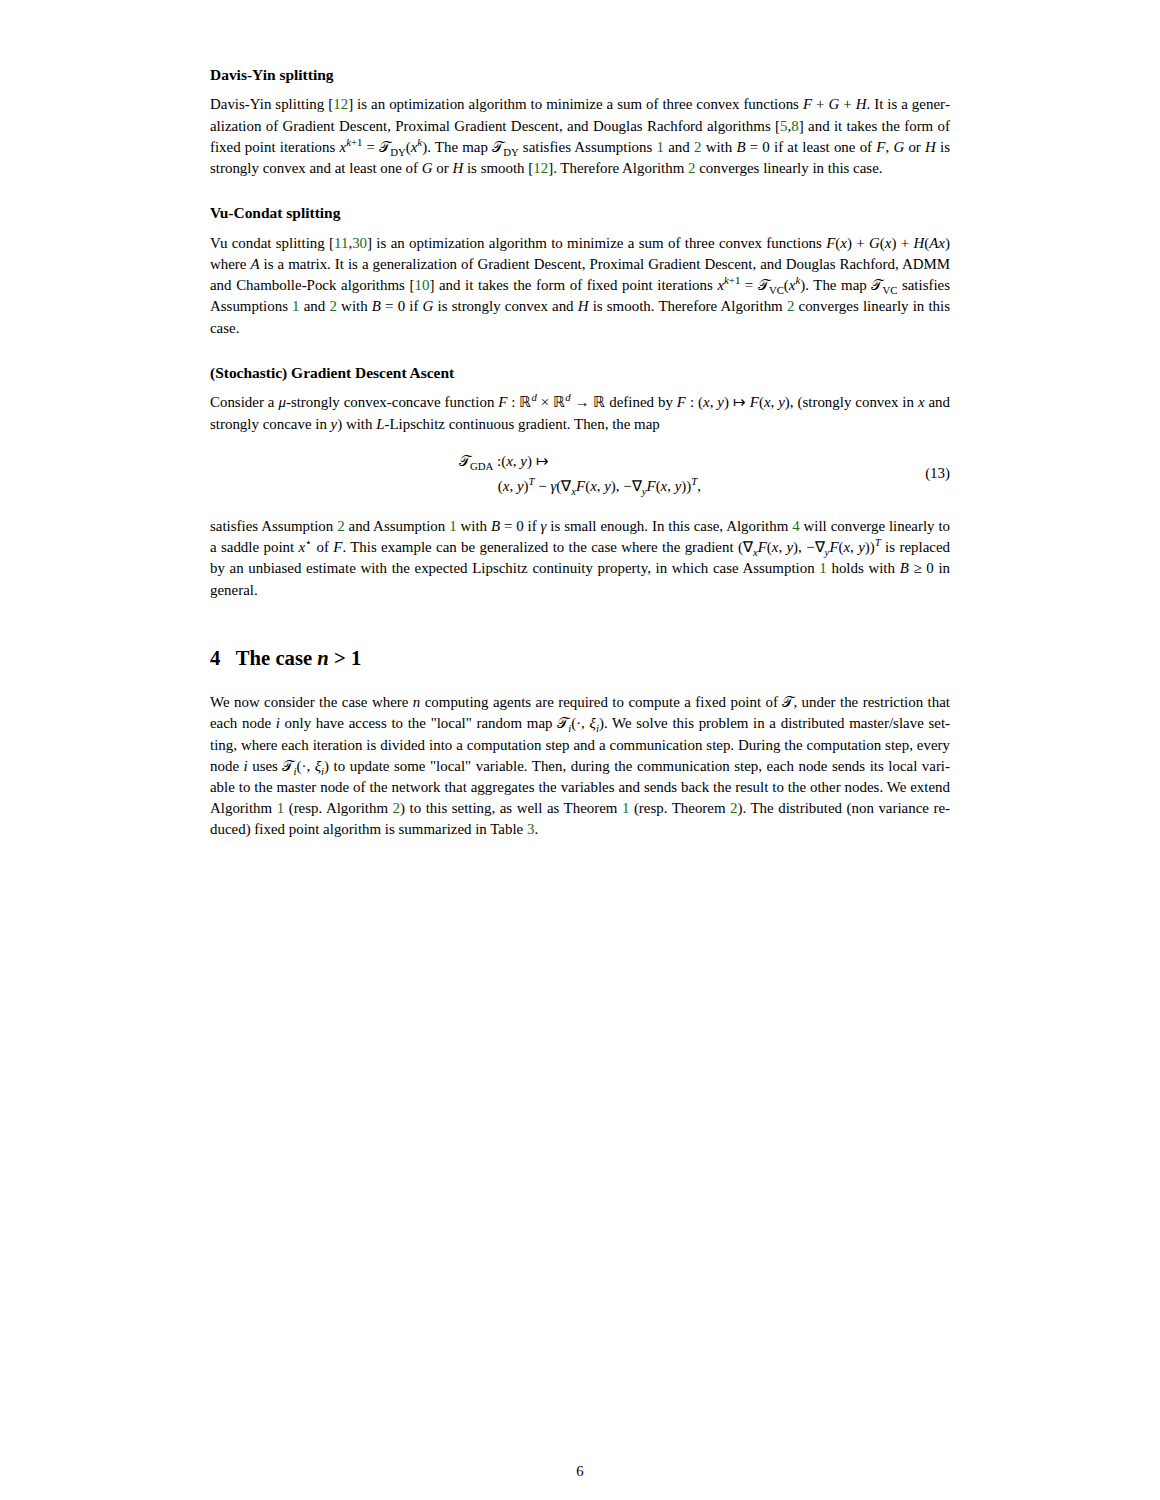Davis-Yin splitting
Davis-Yin splitting [12] is an optimization algorithm to minimize a sum of three convex functions F + G + H. It is a generalization of Gradient Descent, Proximal Gradient Descent, and Douglas Rachford algorithms [5,8] and it takes the form of fixed point iterations xk+1 = 𝒯DY(xk). The map 𝒯DY satisfies Assumptions 1 and 2 with B = 0 if at least one of F, G or H is strongly convex and at least one of G or H is smooth [12]. Therefore Algorithm 2 converges linearly in this case.
Vu-Condat splitting
Vu condat splitting [11,30] is an optimization algorithm to minimize a sum of three convex functions F(x) + G(x) + H(Ax) where A is a matrix. It is a generalization of Gradient Descent, Proximal Gradient Descent, and Douglas Rachford, ADMM and Chambolle-Pock algorithms [10] and it takes the form of fixed point iterations xk+1 = 𝒯VC(xk). The map 𝒯VC satisfies Assumptions 1 and 2 with B = 0 if G is strongly convex and H is smooth. Therefore Algorithm 2 converges linearly in this case.
(Stochastic) Gradient Descent Ascent
Consider a μ-strongly convex-concave function F : ℝd × ℝd → ℝ defined by F : (x, y) ↦ F(x, y), (strongly convex in x and strongly concave in y) with L-Lipschitz continuous gradient. Then, the map
𝒯GDA :(x, y) ↦
(x, y)T − γ(∇xF(x, y), −∇yF(x, y))T,
(13)
satisfies Assumption 2 and Assumption 1 with B = 0 if γ is small enough. In this case, Algorithm 4 will converge linearly to a saddle point x⋆ of F. This example can be generalized to the case where the gradient (∇xF(x, y), −∇yF(x, y))T is replaced by an unbiased estimate with the expected Lipschitz continuity property, in which case Assumption 1 holds with B ≥ 0 in general.
4 The case n > 1
We now consider the case where n computing agents are required to compute a fixed point of 𝒯, under the restriction that each node i only have access to the "local" random map 𝒯i(·, ξi). We solve this problem in a distributed master/slave setting, where each iteration is divided into a computation step and a communication step. During the computation step, every node i uses 𝒯i(·, ξi) to update some "local" variable. Then, during the communication step, each node sends its local variable to the master node of the network that aggregates the variables and sends back the result to the other nodes. We extend Algorithm 1 (resp. Algorithm 2) to this setting, as well as Theorem 1 (resp. Theorem 2). The distributed (non variance reduced) fixed point algorithm is summarized in Table 3.
6